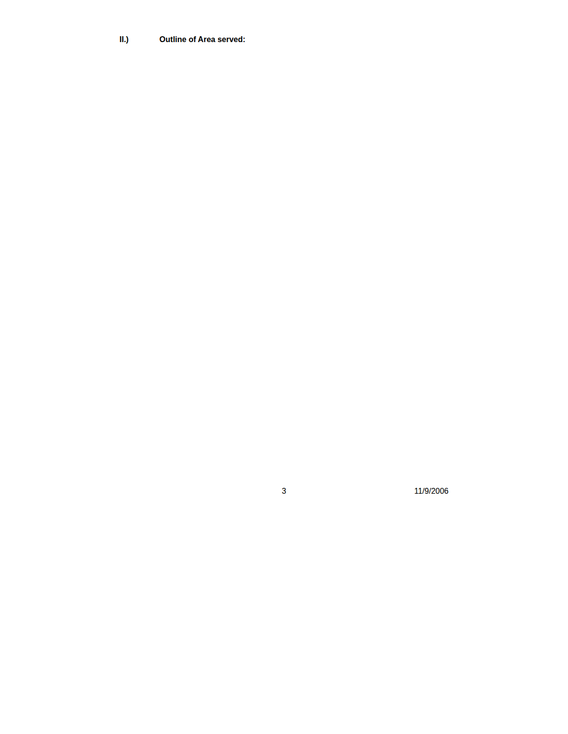II.) Outline of Area served:
3 11/9/2006